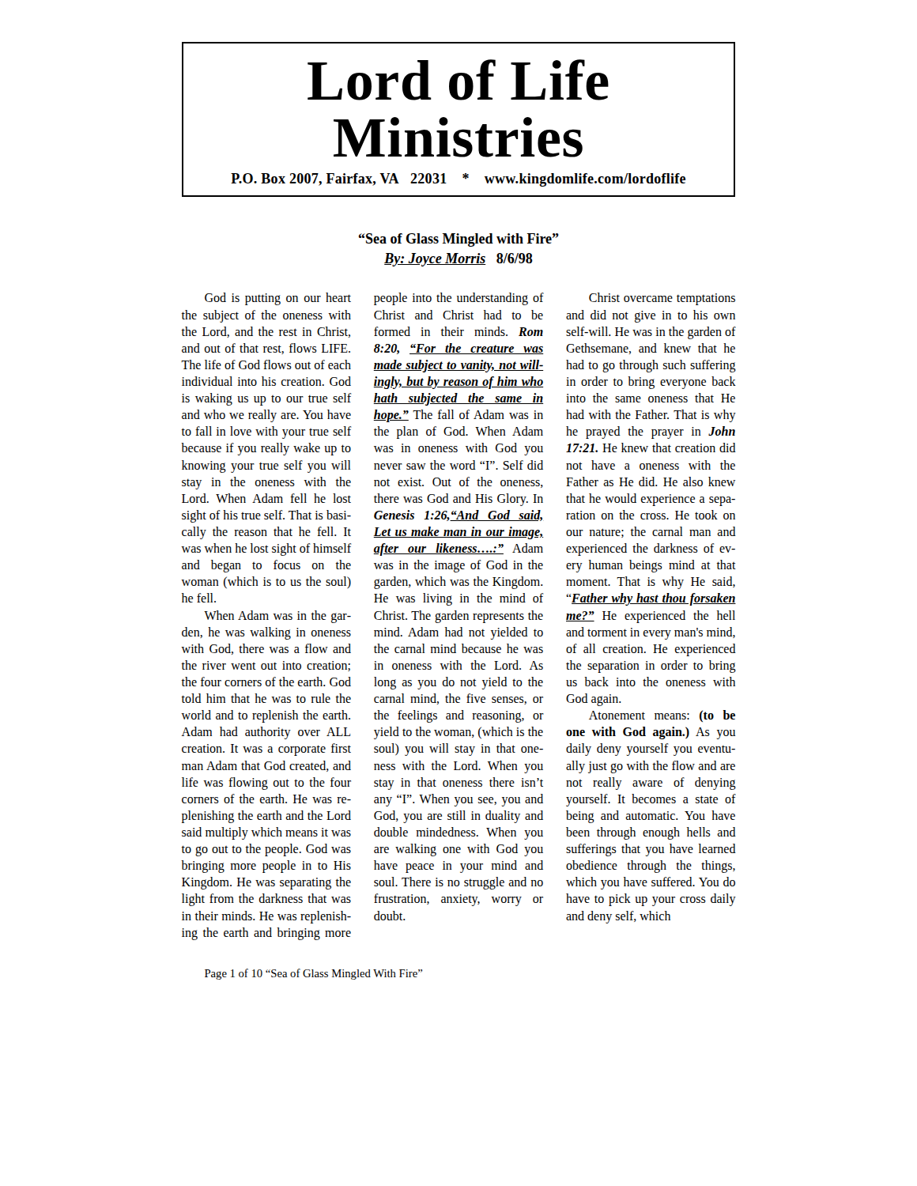Lord of Life Ministries
P.O. Box 2007, Fairfax, VA 22031 * www.kingdomlife.com/lordoflife
“Sea of Glass Mingled with Fire”
By: Joyce Morris 8/6/98
God is putting on our heart the subject of the oneness with the Lord, and the rest in Christ, and out of that rest, flows LIFE. The life of God flows out of each individual into his creation. God is waking us up to our true self and who we really are. You have to fall in love with your true self because if you really wake up to knowing your true self you will stay in the oneness with the Lord. When Adam fell he lost sight of his true self. That is basically the reason that he fell. It was when he lost sight of himself and began to focus on the woman (which is to us the soul) he fell.
When Adam was in the garden, he was walking in oneness with God, there was a flow and the river went out into creation; the four corners of the earth. God told him that he was to rule the world and to replenish the earth. Adam had authority over ALL creation. It was a corporate first man Adam that God created, and life was flowing out to the four corners of the earth. He was replenishing the earth and the Lord said multiply which means it was to go out to the people. God was bringing more people in to His Kingdom. He was separating the light from the darkness that was in their minds. He was replenishing the earth and bringing more people into the understanding of Christ and Christ had to be formed in their minds. Rom 8:20, “For the creature was made subject to vanity, not willingly, but by reason of him who hath subjected the same in hope.” The fall of Adam was in the plan of God. When Adam was in oneness with God you never saw the word “I”. Self did not exist. Out of the oneness, there was God and His Glory. In Genesis 1:26,“And God said, Let us make man in our image, after our likeness….:” Adam was in the image of God in the garden, which was the Kingdom. He was living in the mind of Christ. The garden represents the mind. Adam had not yielded to the carnal mind because he was in oneness with the Lord. As long as you do not yield to the carnal mind, the five senses, or the feelings and reasoning, or yield to the woman, (which is the soul) you will stay in that oneness with the Lord. When you stay in that oneness there isn’t any “I”. When you see, you and God, you are still in duality and double mindedness. When you are walking one with God you have peace in your mind and soul. There is no struggle and no frustration, anxiety, worry or doubt.
Christ overcame temptations and did not give in to his own self-will. He was in the garden of Gethsemane, and knew that he had to go through such suffering in order to bring everyone back into the same oneness that He had with the Father. That is why he prayed the prayer in John 17:21. He knew that creation did not have a oneness with the Father as He did. He also knew that he would experience a separation on the cross. He took on our nature; the carnal man and experienced the darkness of every human beings mind at that moment. That is why He said, “Father why hast thou forsaken me?” He experienced the hell and torment in every man's mind, of all creation. He experienced the separation in order to bring us back into the oneness with God again.
Atonement means: (to be one with God again.) As you daily deny yourself you eventually just go with the flow and are not really aware of denying yourself. It becomes a state of being and automatic. You have been through enough hells and sufferings that you have learned obedience through the things, which you have suffered. You do have to pick up your cross daily and deny self, which
Page 1 of 10 “Sea of Glass Mingled With Fire”